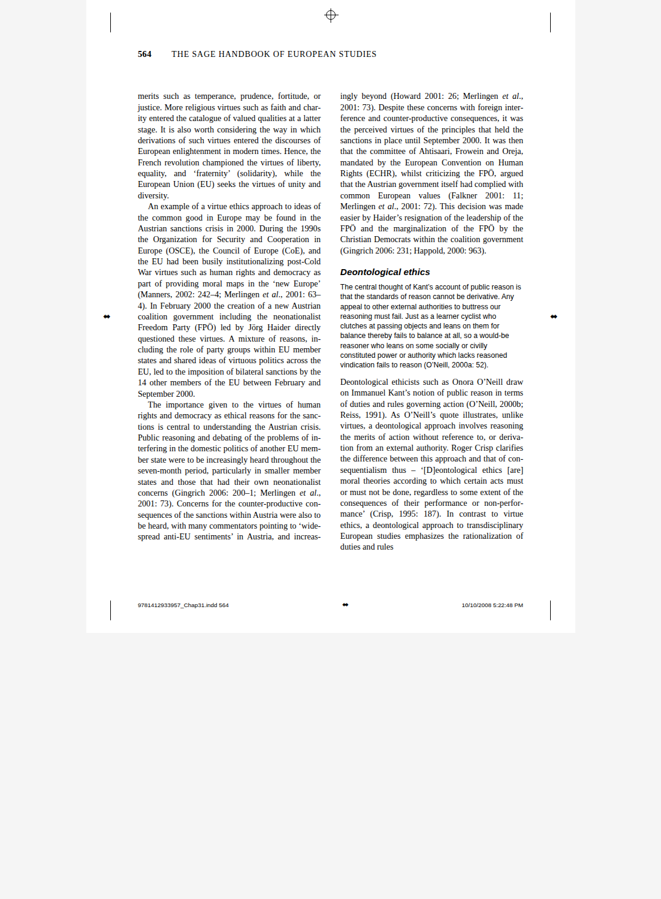⬌ ⬌
564 THE SAGE HANDBOOK OF EUROPEAN STUDIES
merits such as temperance, prudence, fortitude, or justice. More religious virtues such as faith and charity entered the catalogue of valued qualities at a latter stage. It is also worth considering the way in which derivations of such virtues entered the discourses of European enlightenment in modern times. Hence, the French revolution championed the virtues of liberty, equality, and ‘fraternity’ (solidarity), while the European Union (EU) seeks the virtues of unity and diversity.
An example of a virtue ethics approach to ideas of the common good in Europe may be found in the Austrian sanctions crisis in 2000. During the 1990s the Organization for Security and Cooperation in Europe (OSCE), the Council of Europe (CoE), and the EU had been busily institutionalizing post-Cold War virtues such as human rights and democracy as part of providing moral maps in the ‘new Europe’ (Manners, 2002: 242–4; Merlingen et al., 2001: 63–4). In February 2000 the creation of a new Austrian coalition government including the neonationalist Freedom Party (FPÖ) led by Jörg Haider directly questioned these virtues. A mixture of reasons, including the role of party groups within EU member states and shared ideas of virtuous politics across the EU, led to the imposition of bilateral sanctions by the 14 other members of the EU between February and September 2000.
The importance given to the virtues of human rights and democracy as ethical reasons for the sanctions is central to understanding the Austrian crisis. Public reasoning and debating of the problems of interfering in the domestic politics of another EU member state were to be increasingly heard throughout the seven-month period, particularly in smaller member states and those that had their own neonationalist concerns (Gingrich 2006: 200–1; Merlingen et al., 2001: 73). Concerns for the counter-productive consequences of the sanctions within Austria were also to be heard, with many commentators pointing to ‘widespread anti-EU sentiments’ in Austria, and increasingly beyond (Howard 2001: 26; Merlingen et al., 2001: 73). Despite these concerns with foreign interference and counter-productive consequences, it was the perceived virtues of the principles that held the sanctions in place until September 2000. It was then that the committee of Ahtisaari, Frowein and Oreja, mandated by the European Convention on Human Rights (ECHR), whilst criticizing the FPÖ, argued that the Austrian government itself had complied with common European values (Falkner 2001: 11; Merlingen et al., 2001: 72). This decision was made easier by Haider’s resignation of the leadership of the FPÖ and the marginalization of the FPÖ by the Christian Democrats within the coalition government (Gingrich 2006: 231; Happold, 2000: 963).
Deontological ethics
The central thought of Kant’s account of public reason is that the standards of reason cannot be derivative. Any appeal to other external authorities to buttress our reasoning must fail. Just as a learner cyclist who clutches at passing objects and leans on them for balance thereby fails to balance at all, so a would-be reasoner who leans on some socially or civilly constituted power or authority which lacks reasoned vindication fails to reason (O’Neill, 2000a: 52).
Deontological ethicists such as Onora O’Neill draw on Immanuel Kant’s notion of public reason in terms of duties and rules governing action (O’Neill, 2000b; Reiss, 1991). As O’Neill’s quote illustrates, unlike virtues, a deontological approach involves reasoning the merits of action without reference to, or derivation from an external authority. Roger Crisp clarifies the difference between this approach and that of consequentialism thus – ‘[D]eontological ethics [are] moral theories according to which certain acts must or must not be done, regardless to some extent of the consequences of their performance or non-performance’ (Crisp, 1995: 187). In contrast to virtue ethics, a deontological approach to transdisciplinary European studies emphasizes the rationalization of duties and rules
9781412933957_Chap31.indd 564 ⬌ 10/10/2008 5:22:48 PM